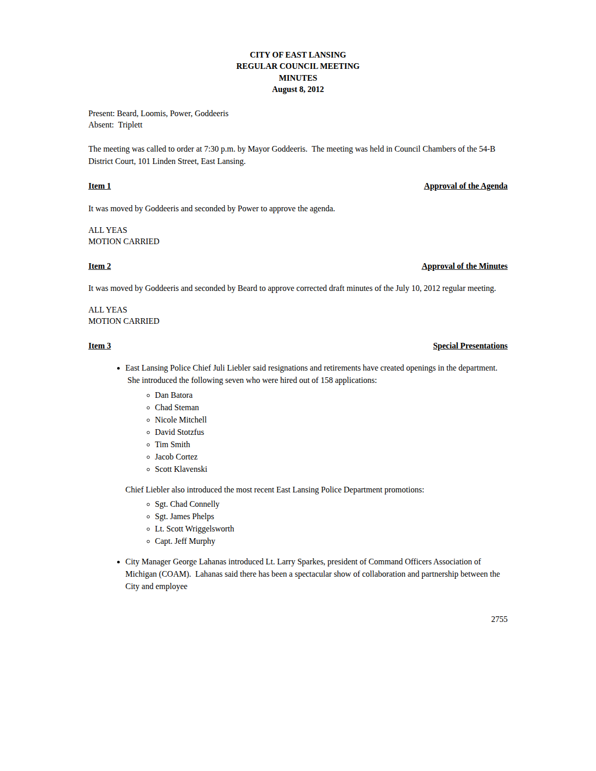CITY OF EAST LANSING
REGULAR COUNCIL MEETING
MINUTES
August 8, 2012
Present: Beard, Loomis, Power, Goddeeris
Absent: Triplett
The meeting was called to order at 7:30 p.m. by Mayor Goddeeris. The meeting was held in Council Chambers of the 54-B District Court, 101 Linden Street, East Lansing.
Item 1 Approval of the Agenda
It was moved by Goddeeris and seconded by Power to approve the agenda.
ALL YEAS
MOTION CARRIED
Item 2 Approval of the Minutes
It was moved by Goddeeris and seconded by Beard to approve corrected draft minutes of the July 10, 2012 regular meeting.
ALL YEAS
MOTION CARRIED
Item 3 Special Presentations
East Lansing Police Chief Juli Liebler said resignations and retirements have created openings in the department. She introduced the following seven who were hired out of 158 applications:
Dan Batora
Chad Steman
Nicole Mitchell
David Stotzfus
Tim Smith
Jacob Cortez
Scott Klavenski
Chief Liebler also introduced the most recent East Lansing Police Department promotions:
Sgt. Chad Connelly
Sgt. James Phelps
Lt. Scott Wriggelsworth
Capt. Jeff Murphy
City Manager George Lahanas introduced Lt. Larry Sparkes, president of Command Officers Association of Michigan (COAM). Lahanas said there has been a spectacular show of collaboration and partnership between the City and employee
2755